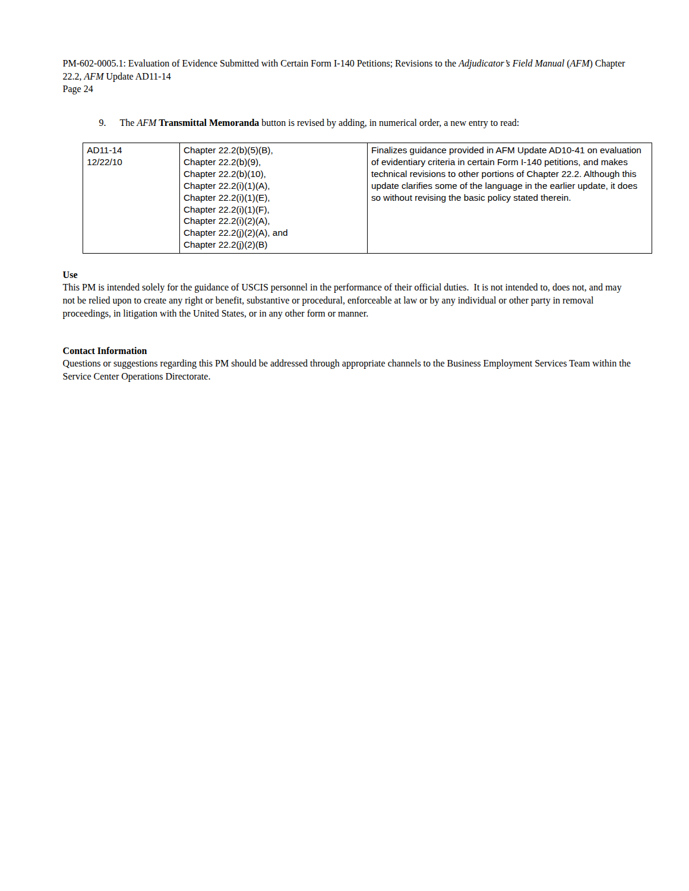PM-602-0005.1: Evaluation of Evidence Submitted with Certain Form I-140 Petitions; Revisions to the Adjudicator’s Field Manual (AFM) Chapter 22.2, AFM Update AD11-14
Page 24
 9. The AFM Transmittal Memoranda button is revised by adding, in numerical order, a new entry to read:
| AD11-14 12/22/10 | Chapter 22.2(b)(5)(B), Chapter 22.2(b)(9), Chapter 22.2(b)(10), Chapter 22.2(i)(1)(A), Chapter 22.2(i)(1)(E), Chapter 22.2(i)(1)(F), Chapter 22.2(i)(2)(A), Chapter 22.2(j)(2)(A), and Chapter 22.2(j)(2)(B) | Finalizes guidance provided in AFM Update AD10-41 on evaluation of evidentiary criteria in certain Form I-140 petitions, and makes technical revisions to other portions of Chapter 22.2. Although this update clarifies some of the language in the earlier update, it does so without revising the basic policy stated therein. |
Use
This PM is intended solely for the guidance of USCIS personnel in the performance of their official duties. It is not intended to, does not, and may not be relied upon to create any right or benefit, substantive or procedural, enforceable at law or by any individual or other party in removal proceedings, in litigation with the United States, or in any other form or manner.
Contact Information
Questions or suggestions regarding this PM should be addressed through appropriate channels to the Business Employment Services Team within the Service Center Operations Directorate.